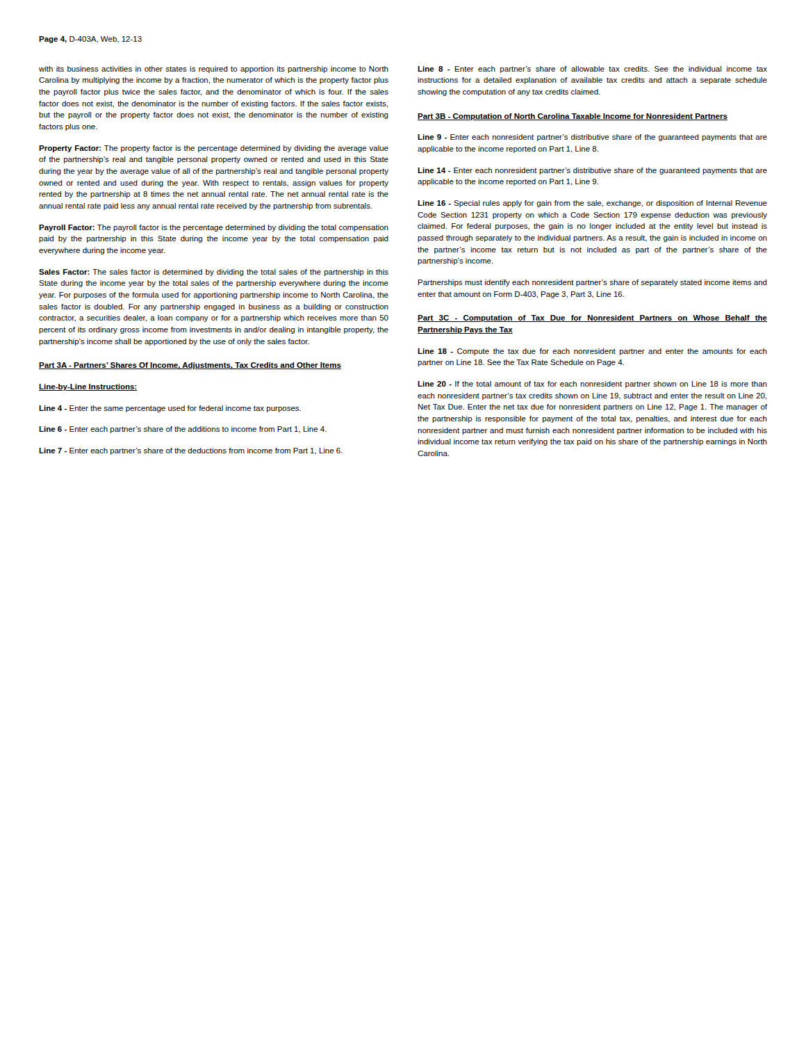Page 4, D-403A, Web, 12-13
with its business activities in other states is required to apportion its partnership income to North Carolina by multiplying the income by a fraction, the numerator of which is the property factor plus the payroll factor plus twice the sales factor, and the denominator of which is four. If the sales factor does not exist, the denominator is the number of existing factors. If the sales factor exists, but the payroll or the property factor does not exist, the denominator is the number of existing factors plus one.
Property Factor: The property factor is the percentage determined by dividing the average value of the partnership’s real and tangible personal property owned or rented and used in this State during the year by the average value of all of the partnership’s real and tangible personal property owned or rented and used during the year. With respect to rentals, assign values for property rented by the partnership at 8 times the net annual rental rate. The net annual rental rate is the annual rental rate paid less any annual rental rate received by the partnership from subrentals.
Payroll Factor: The payroll factor is the percentage determined by dividing the total compensation paid by the partnership in this State during the income year by the total compensation paid everywhere during the income year.
Sales Factor: The sales factor is determined by dividing the total sales of the partnership in this State during the income year by the total sales of the partnership everywhere during the income year. For purposes of the formula used for apportioning partnership income to North Carolina, the sales factor is doubled. For any partnership engaged in business as a building or construction contractor, a securities dealer, a loan company or for a partnership which receives more than 50 percent of its ordinary gross income from investments in and/or dealing in intangible property, the partnership’s income shall be apportioned by the use of only the sales factor.
Part 3A - Partners’ Shares Of Income, Adjustments, Tax Credits and Other Items
Line-by-Line Instructions:
Line 4 - Enter the same percentage used for federal income tax purposes.
Line 6 - Enter each partner’s share of the additions to income from Part 1, Line 4.
Line 7 - Enter each partner’s share of the deductions from income from Part 1, Line 6.
Line 8 - Enter each partner’s share of allowable tax credits. See the individual income tax instructions for a detailed explanation of available tax credits and attach a separate schedule showing the computation of any tax credits claimed.
Part 3B - Computation of North Carolina Taxable Income for Nonresident Partners
Line 9 - Enter each nonresident partner’s distributive share of the guaranteed payments that are applicable to the income reported on Part 1, Line 8.
Line 14 - Enter each nonresident partner’s distributive share of the guaranteed payments that are applicable to the income reported on Part 1, Line 9.
Line 16 - Special rules apply for gain from the sale, exchange, or disposition of Internal Revenue Code Section 1231 property on which a Code Section 179 expense deduction was previously claimed. For federal purposes, the gain is no longer included at the entity level but instead is passed through separately to the individual partners. As a result, the gain is included in income on the partner’s income tax return but is not included as part of the partner’s share of the partnership’s income.
Partnerships must identify each nonresident partner’s share of separately stated income items and enter that amount on Form D-403, Page 3, Part 3, Line 16.
Part 3C - Computation of Tax Due for Nonresident Partners on Whose Behalf the Partnership Pays the Tax
Line 18 - Compute the tax due for each nonresident partner and enter the amounts for each partner on Line 18. See the Tax Rate Schedule on Page 4.
Line 20 - If the total amount of tax for each nonresident partner shown on Line 18 is more than each nonresident partner’s tax credits shown on Line 19, subtract and enter the result on Line 20, Net Tax Due. Enter the net tax due for nonresident partners on Line 12, Page 1. The manager of the partnership is responsible for payment of the total tax, penalties, and interest due for each nonresident partner and must furnish each nonresident partner information to be included with his individual income tax return verifying the tax paid on his share of the partnership earnings in North Carolina.